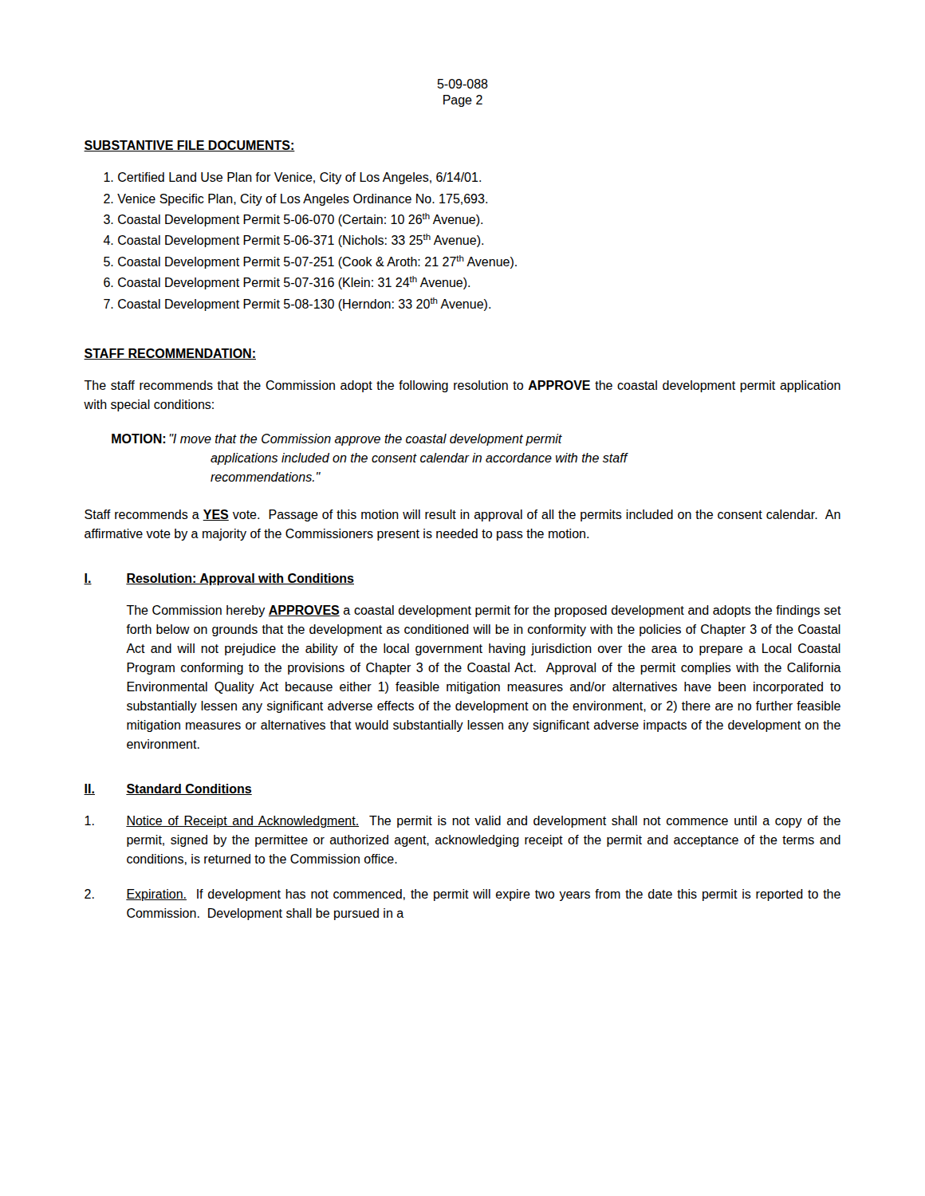5-09-088
Page 2
SUBSTANTIVE FILE DOCUMENTS:
Certified Land Use Plan for Venice, City of Los Angeles, 6/14/01.
Venice Specific Plan, City of Los Angeles Ordinance No. 175,693.
Coastal Development Permit 5-06-070 (Certain: 10 26th Avenue).
Coastal Development Permit 5-06-371 (Nichols: 33 25th Avenue).
Coastal Development Permit 5-07-251 (Cook & Aroth: 21 27th Avenue).
Coastal Development Permit 5-07-316 (Klein: 31 24th Avenue).
Coastal Development Permit 5-08-130 (Herndon: 33 20th Avenue).
STAFF RECOMMENDATION:
The staff recommends that the Commission adopt the following resolution to APPROVE the coastal development permit application with special conditions:
MOTION: "I move that the Commission approve the coastal development permit applications included on the consent calendar in accordance with the staff recommendations."
Staff recommends a YES vote. Passage of this motion will result in approval of all the permits included on the consent calendar. An affirmative vote by a majority of the Commissioners present is needed to pass the motion.
I. Resolution: Approval with Conditions
The Commission hereby APPROVES a coastal development permit for the proposed development and adopts the findings set forth below on grounds that the development as conditioned will be in conformity with the policies of Chapter 3 of the Coastal Act and will not prejudice the ability of the local government having jurisdiction over the area to prepare a Local Coastal Program conforming to the provisions of Chapter 3 of the Coastal Act. Approval of the permit complies with the California Environmental Quality Act because either 1) feasible mitigation measures and/or alternatives have been incorporated to substantially lessen any significant adverse effects of the development on the environment, or 2) there are no further feasible mitigation measures or alternatives that would substantially lessen any significant adverse impacts of the development on the environment.
II. Standard Conditions
1. Notice of Receipt and Acknowledgment. The permit is not valid and development shall not commence until a copy of the permit, signed by the permittee or authorized agent, acknowledging receipt of the permit and acceptance of the terms and conditions, is returned to the Commission office.
2. Expiration. If development has not commenced, the permit will expire two years from the date this permit is reported to the Commission. Development shall be pursued in a